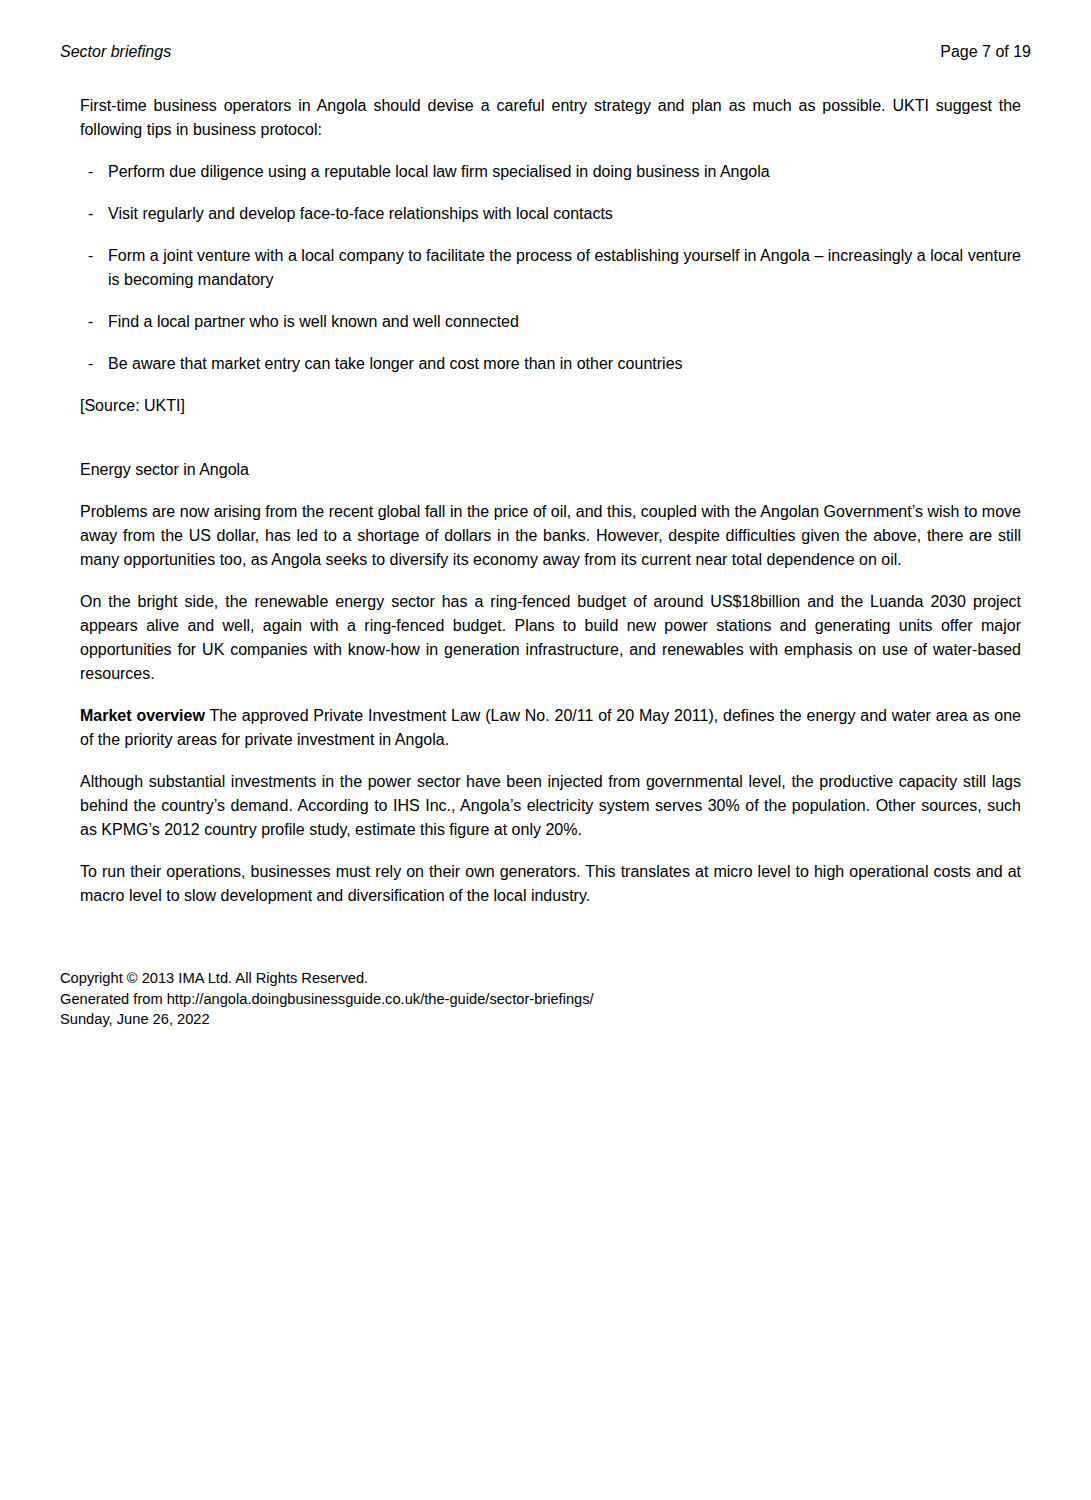Sector briefings
Page 7 of 19
First-time business operators in Angola should devise a careful entry strategy and plan as much as possible. UKTI suggest the following tips in business protocol:
Perform due diligence using a reputable local law firm specialised in doing business in Angola
Visit regularly and develop face-to-face relationships with local contacts
Form a joint venture with a local company to facilitate the process of establishing yourself in Angola – increasingly a local venture is becoming mandatory
Find a local partner who is well known and well connected
Be aware that market entry can take longer and cost more than in other countries
[Source: UKTI]
Energy sector in Angola
Problems are now arising from the recent global fall in the price of oil, and this, coupled with the Angolan Government’s wish to move away from the US dollar, has led to a shortage of dollars in the banks. However, despite difficulties given the above, there are still many opportunities too, as Angola seeks to diversify its economy away from its current near total dependence on oil.
On the bright side, the renewable energy sector has a ring-fenced budget of around US$18billion and the Luanda 2030 project appears alive and well, again with a ring-fenced budget. Plans to build new power stations and generating units offer major opportunities for UK companies with know-how in generation infrastructure, and renewables with emphasis on use of water-based resources.
Market overview The approved Private Investment Law (Law No. 20/11 of 20 May 2011), defines the energy and water area as one of the priority areas for private investment in Angola.
Although substantial investments in the power sector have been injected from governmental level, the productive capacity still lags behind the country’s demand. According to IHS Inc., Angola’s electricity system serves 30% of the population. Other sources, such as KPMG’s 2012 country profile study, estimate this figure at only 20%.
To run their operations, businesses must rely on their own generators. This translates at micro level to high operational costs and at macro level to slow development and diversification of the local industry.
Copyright © 2013 IMA Ltd. All Rights Reserved.
Generated from http://angola.doingbusinessguide.co.uk/the-guide/sector-briefings/
Sunday, June 26, 2022